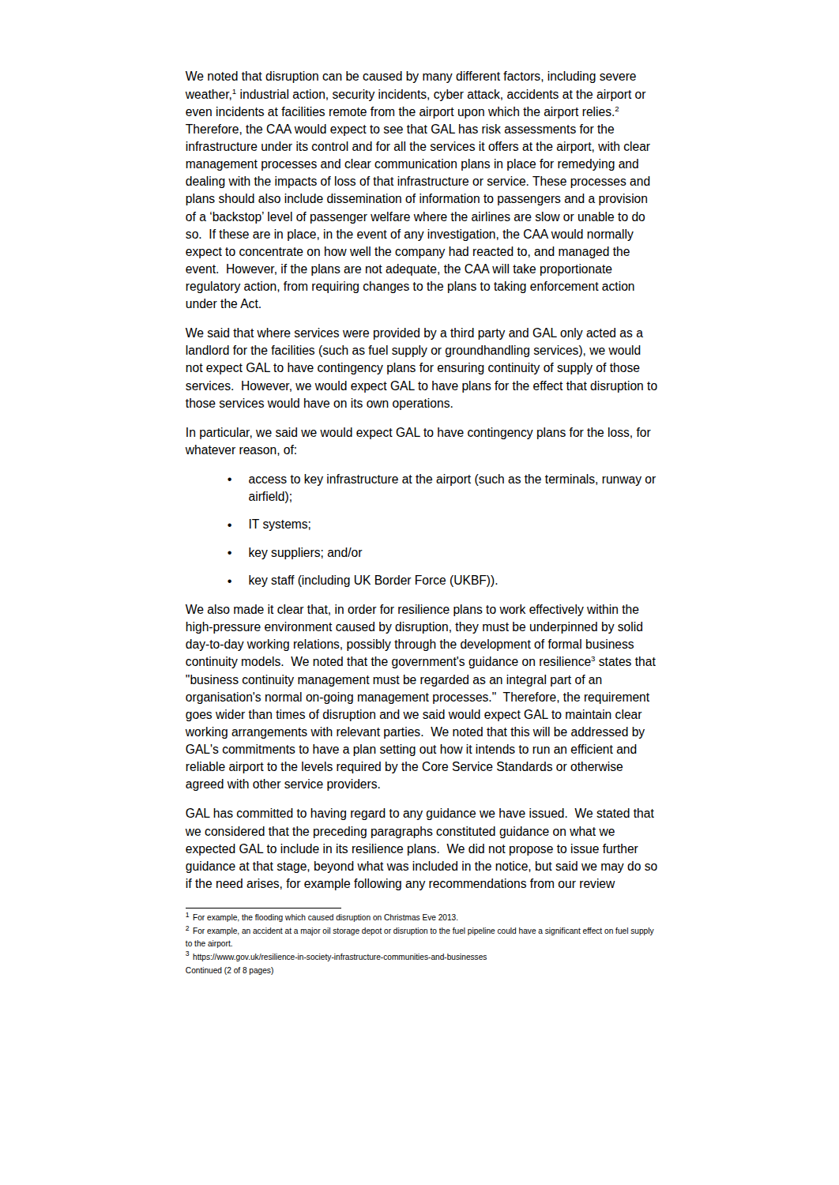We noted that disruption can be caused by many different factors, including severe weather,1 industrial action, security incidents, cyber attack, accidents at the airport or even incidents at facilities remote from the airport upon which the airport relies.2 Therefore, the CAA would expect to see that GAL has risk assessments for the infrastructure under its control and for all the services it offers at the airport, with clear management processes and clear communication plans in place for remedying and dealing with the impacts of loss of that infrastructure or service. These processes and plans should also include dissemination of information to passengers and a provision of a ‘backstop’ level of passenger welfare where the airlines are slow or unable to do so. If these are in place, in the event of any investigation, the CAA would normally expect to concentrate on how well the company had reacted to, and managed the event. However, if the plans are not adequate, the CAA will take proportionate regulatory action, from requiring changes to the plans to taking enforcement action under the Act.
We said that where services were provided by a third party and GAL only acted as a landlord for the facilities (such as fuel supply or groundhandling services), we would not expect GAL to have contingency plans for ensuring continuity of supply of those services. However, we would expect GAL to have plans for the effect that disruption to those services would have on its own operations.
In particular, we said we would expect GAL to have contingency plans for the loss, for whatever reason, of:
access to key infrastructure at the airport (such as the terminals, runway or airfield);
IT systems;
key suppliers; and/or
key staff (including UK Border Force (UKBF)).
We also made it clear that, in order for resilience plans to work effectively within the high-pressure environment caused by disruption, they must be underpinned by solid day-to-day working relations, possibly through the development of formal business continuity models. We noted that the government's guidance on resilience3 states that "business continuity management must be regarded as an integral part of an organisation's normal on-going management processes." Therefore, the requirement goes wider than times of disruption and we said would expect GAL to maintain clear working arrangements with relevant parties. We noted that this will be addressed by GAL's commitments to have a plan setting out how it intends to run an efficient and reliable airport to the levels required by the Core Service Standards or otherwise agreed with other service providers.
GAL has committed to having regard to any guidance we have issued. We stated that we considered that the preceding paragraphs constituted guidance on what we expected GAL to include in its resilience plans. We did not propose to issue further guidance at that stage, beyond what was included in the notice, but said we may do so if the need arises, for example following any recommendations from our review
1 For example, the flooding which caused disruption on Christmas Eve 2013.
2 For example, an accident at a major oil storage depot or disruption to the fuel pipeline could have a significant effect on fuel supply to the airport.
3 https://www.gov.uk/resilience-in-society-infrastructure-communities-and-businesses
Continued (2 of 8 pages)